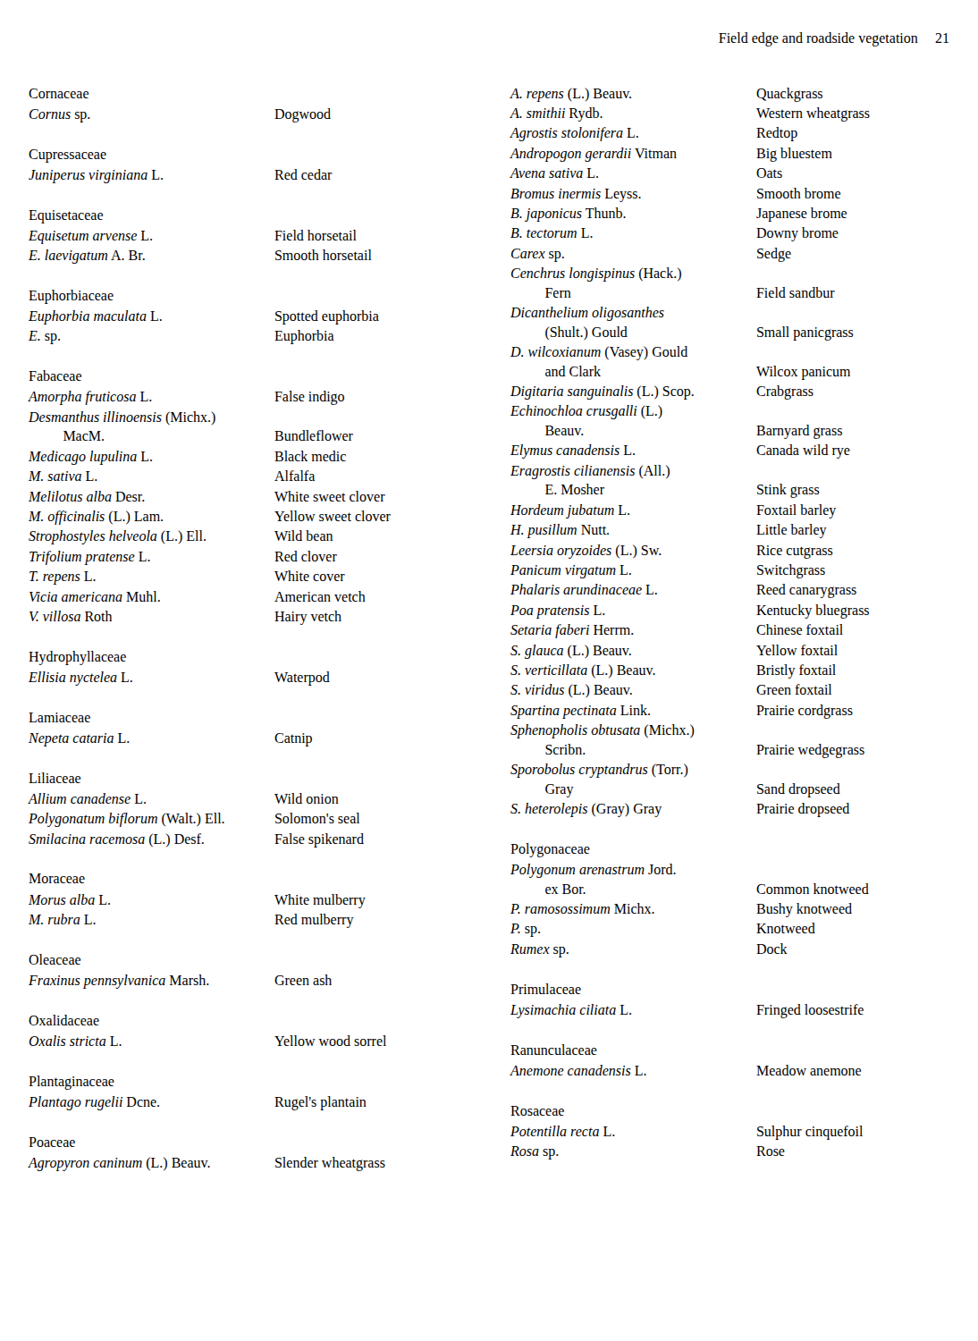Field edge and roadside vegetation21
Cornaceae
| Cornus sp. | Dogwood |
Cupressaceae
| Juniperus virginiana L. | Red cedar |
Equisetaceae
| Equisetum arvense L. | Field horsetail |
| E. laevigatum A. Br. | Smooth horsetail |
Euphorbiaceae
| Euphorbia maculata L. | Spotted euphorbia |
| E. sp. | Euphorbia |
Fabaceae
| Amorpha fruticosa L. | False indigo |
| Desmanthus illinoensis (Michx.) MacM. | Bundleflower |
| Medicago lupulina L. | Black medic |
| M. sativa L. | Alfalfa |
| Melilotus alba Desr. | White sweet clover |
| M. officinalis (L.) Lam. | Yellow sweet clover |
| Strophostyles helveola (L.) Ell. | Wild bean |
| Trifolium pratense L. | Red clover |
| T. repens L. | White cover |
| Vicia americana Muhl. | American vetch |
| V. villosa Roth | Hairy vetch |
Hydrophyllaceae
| Ellisia nyctelea L. | Waterpod |
Lamiaceae
| Nepeta cataria L. | Catnip |
Liliaceae
| Allium canadense L. | Wild onion |
| Polygonatum biflorum (Walt.) Ell. | Solomon's seal |
| Smilacina racemosa (L.) Desf. | False spikenard |
Moraceae
| Morus alba L. | White mulberry |
| M. rubra L. | Red mulberry |
Oleaceae
| Fraxinus pennsylvanica Marsh. | Green ash |
Oxalidaceae
| Oxalis stricta L. | Yellow wood sorrel |
Plantaginaceae
| Plantago rugelii Dcne. | Rugel's plantain |
Poaceae
| Agropyron caninum (L.) Beauv. | Slender wheatgrass |
| A. repens (L.) Beauv. | Quackgrass |
| A. smithii Rydb. | Western wheatgrass |
| Agrostis stolonifera L. | Redtop |
| Andropogon gerardii Vitman | Big bluestem |
| Avena sativa L. | Oats |
| Bromus inermis Leyss. | Smooth brome |
| B. japonicus Thunb. | Japanese brome |
| B. tectorum L. | Downy brome |
| Carex sp. | Sedge |
| Cenchrus longispinus (Hack.) Fern | Field sandbur |
| Dicanthelium oligosanthes (Shult.) Gould | Small panicgrass |
| D. wilcoxianum (Vasey) Gould and Clark | Wilcox panicum |
| Digitaria sanguinalis (L.) Scop. | Crabgrass |
| Echinochloa crusgalli (L.) Beauv. | Barnyard grass |
| Elymus canadensis L. | Canada wild rye |
| Eragrostis cilianensis (All.) E. Mosher | Stink grass |
| Hordeum jubatum L. | Foxtail barley |
| H. pusillum Nutt. | Little barley |
| Leersia oryzoides (L.) Sw. | Rice cutgrass |
| Panicum virgatum L. | Switchgrass |
| Phalaris arundinaceae L. | Reed canarygrass |
| Poa pratensis L. | Kentucky bluegrass |
| Setaria faberi Herrm. | Chinese foxtail |
| S. glauca (L.) Beauv. | Yellow foxtail |
| S. verticillata (L.) Beauv. | Bristly foxtail |
| S. viridus (L.) Beauv. | Green foxtail |
| Spartina pectinata Link. | Prairie cordgrass |
| Sphenopholis obtusata (Michx.) Scribn. | Prairie wedgegrass |
| Sporobolus cryptandrus (Torr.) Gray | Sand dropseed |
| S. heterolepis (Gray) Gray | Prairie dropseed |
Polygonaceae
| Polygonum arenastrum Jord. ex Bor. | Common knotweed |
| P. ramosossimum Michx. | Bushy knotweed |
| P. sp. | Knotweed |
| Rumex sp. | Dock |
Primulaceae
| Lysimachia ciliata L. | Fringed loosestrife |
Ranunculaceae
| Anemone canadensis L. | Meadow anemone |
Rosaceae
| Potentilla recta L. | Sulphur cinquefoil |
| Rosa sp. | Rose |